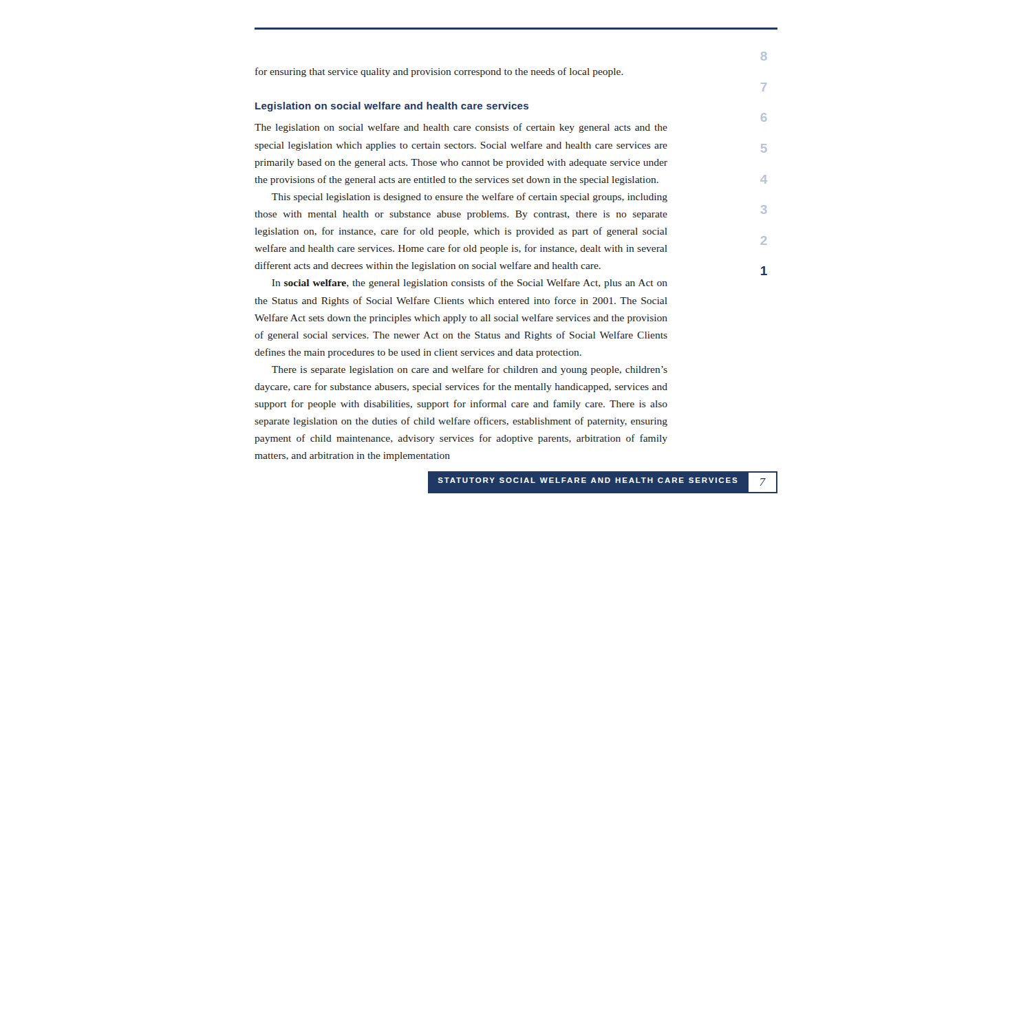8
7
6
5
4
3
2
1
for ensuring that service quality and provision correspond to the needs of local people.
Legislation on social welfare and health care services
The legislation on social welfare and health care consists of certain key general acts and the special legislation which applies to certain sectors. Social welfare and health care services are primarily based on the general acts. Those who cannot be provided with adequate service under the provisions of the general acts are entitled to the services set down in the special legislation.
This special legislation is designed to ensure the welfare of certain special groups, including those with mental health or substance abuse problems. By contrast, there is no separate legislation on, for instance, care for old people, which is provided as part of general social welfare and health care services. Home care for old people is, for instance, dealt with in several different acts and decrees within the legislation on social welfare and health care.
In social welfare, the general legislation consists of the Social Welfare Act, plus an Act on the Status and Rights of Social Welfare Clients which entered into force in 2001. The Social Welfare Act sets down the principles which apply to all social welfare services and the provision of general social services. The newer Act on the Status and Rights of Social Welfare Clients defines the main procedures to be used in client services and data protection.
There is separate legislation on care and welfare for children and young people, children’s daycare, care for substance abusers, special services for the mentally handicapped, services and support for people with disabilities, support for informal care and family care. There is also separate legislation on the duties of child welfare officers, establishment of paternity, ensuring payment of child maintenance, advisory services for adoptive parents, arbitration of family matters, and arbitration in the implementation
Statutory social welfare and health care services
7